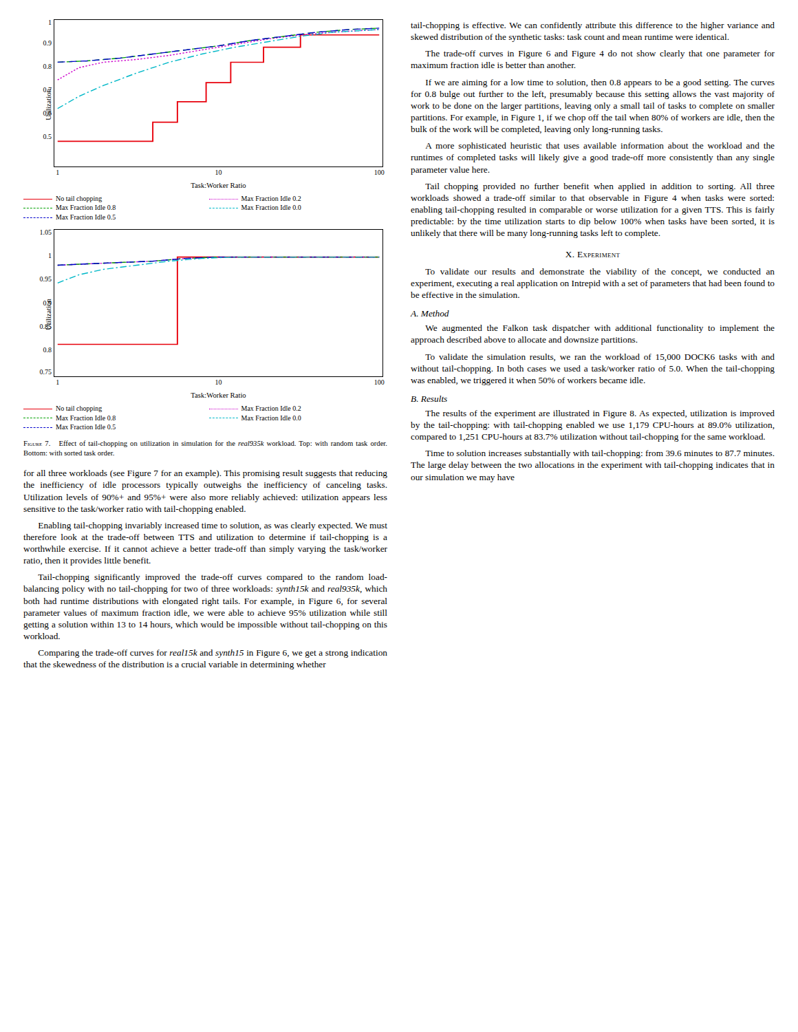Utilization
1 0.9 0.8 0.7 0.6 0.5 1 10 100
Task:Worker Ratio
No tail chopping
Max Fraction Idle 0.2
Max Fraction Idle 0.8
Max Fraction Idle 0.0
Max Fraction Idle 0.5
Utilization
1.05 1 0.95 0.9 0.85 0.8 0.75 1 10 100
Task:Worker Ratio
No tail chopping
Max Fraction Idle 0.2
Max Fraction Idle 0.8
Max Fraction Idle 0.0
Max Fraction Idle 0.5
Figure 7. Effect of tail-chopping on utilization in simulation for the real935k workload. Top: with random task order. Bottom: with sorted task order.
for all three workloads (see Figure 7 for an example). This promising result suggests that reducing the inefficiency of idle processors typically outweighs the inefficiency of canceling tasks. Utilization levels of 90%+ and 95%+ were also more reliably achieved: utilization appears less sensitive to the task/worker ratio with tail-chopping enabled.
Enabling tail-chopping invariably increased time to solution, as was clearly expected. We must therefore look at the trade-off between TTS and utilization to determine if tail-chopping is a worthwhile exercise. If it cannot achieve a better trade-off than simply varying the task/worker ratio, then it provides little benefit.
Tail-chopping significantly improved the trade-off curves compared to the random load-balancing policy with no tail-chopping for two of three workloads: synth15k and real935k, which both had runtime distributions with elongated right tails. For example, in Figure 6, for several parameter values of maximum fraction idle, we were able to achieve 95% utilization while still getting a solution within 13 to 14 hours, which would be impossible without tail-chopping on this workload.
Comparing the trade-off curves for real15k and synth15 in Figure 6, we get a strong indication that the skewedness of the distribution is a crucial variable in determining whether
tail-chopping is effective. We can confidently attribute this difference to the higher variance and skewed distribution of the synthetic tasks: task count and mean runtime were identical.
The trade-off curves in Figure 6 and Figure 4 do not show clearly that one parameter for maximum fraction idle is better than another.
If we are aiming for a low time to solution, then 0.8 appears to be a good setting. The curves for 0.8 bulge out further to the left, presumably because this setting allows the vast majority of work to be done on the larger partitions, leaving only a small tail of tasks to complete on smaller partitions. For example, in Figure 1, if we chop off the tail when 80% of workers are idle, then the bulk of the work will be completed, leaving only long-running tasks.
A more sophisticated heuristic that uses available information about the workload and the runtimes of completed tasks will likely give a good trade-off more consistently than any single parameter value here.
Tail chopping provided no further benefit when applied in addition to sorting. All three workloads showed a trade-off similar to that observable in Figure 4 when tasks were sorted: enabling tail-chopping resulted in comparable or worse utilization for a given TTS. This is fairly predictable: by the time utilization starts to dip below 100% when tasks have been sorted, it is unlikely that there will be many long-running tasks left to complete.
X. Experiment
To validate our results and demonstrate the viability of the concept, we conducted an experiment, executing a real application on Intrepid with a set of parameters that had been found to be effective in the simulation.
A. Method
We augmented the Falkon task dispatcher with additional functionality to implement the approach described above to allocate and downsize partitions.
To validate the simulation results, we ran the workload of 15,000 DOCK6 tasks with and without tail-chopping. In both cases we used a task/worker ratio of 5.0. When the tail-chopping was enabled, we triggered it when 50% of workers became idle.
B. Results
The results of the experiment are illustrated in Figure 8. As expected, utilization is improved by the tail-chopping: with tail-chopping enabled we use 1,179 CPU-hours at 89.0% utilization, compared to 1,251 CPU-hours at 83.7% utilization without tail-chopping for the same workload.
Time to solution increases substantially with tail-chopping: from 39.6 minutes to 87.7 minutes. The large delay between the two allocations in the experiment with tail-chopping indicates that in our simulation we may have